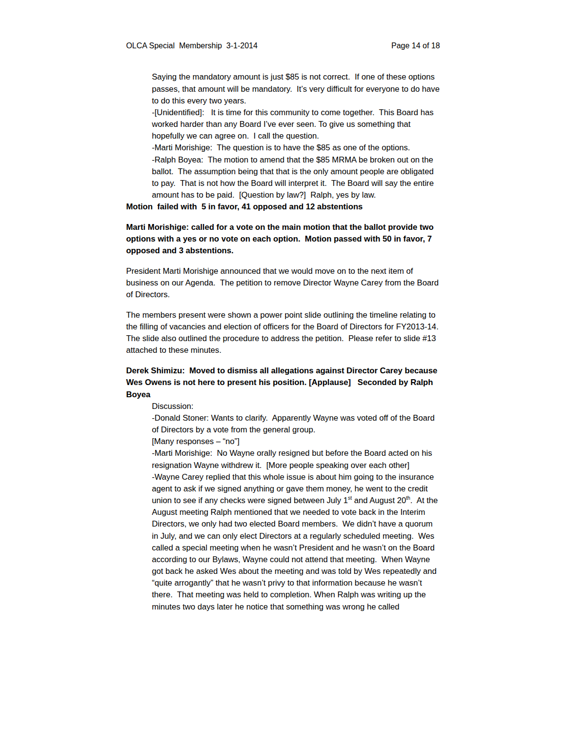OLCA Special Membership 3-1-2014 Page 14 of 18
Saying the mandatory amount is just $85 is not correct. If one of these options passes, that amount will be mandatory. It’s very difficult for everyone to do have to do this every two years.
-[Unidentified]: It is time for this community to come together. This Board has worked harder than any Board I’ve ever seen. To give us something that hopefully we can agree on. I call the question.
-Marti Morishige: The question is to have the $85 as one of the options.
-Ralph Boyea: The motion to amend that the $85 MRMA be broken out on the ballot. The assumption being that that is the only amount people are obligated to pay. That is not how the Board will interpret it. The Board will say the entire amount has to be paid. [Question by law?] Ralph, yes by law.
Motion failed with 5 in favor, 41 opposed and 12 abstentions
Marti Morishige: called for a vote on the main motion that the ballot provide two options with a yes or no vote on each option. Motion passed with 50 in favor, 7 opposed and 3 abstentions.
President Marti Morishige announced that we would move on to the next item of business on our Agenda. The petition to remove Director Wayne Carey from the Board of Directors.
The members present were shown a power point slide outlining the timeline relating to the filling of vacancies and election of officers for the Board of Directors for FY2013-14.
The slide also outlined the procedure to address the petition. Please refer to slide #13 attached to these minutes.
Derek Shimizu: Moved to dismiss all allegations against Director Carey because Wes Owens is not here to present his position. [Applause] Seconded by Ralph Boyea
Discussion:
-Donald Stoner: Wants to clarify. Apparently Wayne was voted off of the Board of Directors by a vote from the general group.
[Many responses – “no”]
-Marti Morishige: No Wayne orally resigned but before the Board acted on his resignation Wayne withdrew it. [More people speaking over each other]
-Wayne Carey replied that this whole issue is about him going to the insurance agent to ask if we signed anything or gave them money, he went to the credit union to see if any checks were signed between July 1st and August 20th. At the August meeting Ralph mentioned that we needed to vote back in the Interim Directors, we only had two elected Board members. We didn’t have a quorum in July, and we can only elect Directors at a regularly scheduled meeting. Wes called a special meeting when he wasn’t President and he wasn’t on the Board according to our Bylaws, Wayne could not attend that meeting. When Wayne got back he asked Wes about the meeting and was told by Wes repeatedly and “quite arrogantly” that he wasn’t privy to that information because he wasn’t there. That meeting was held to completion. When Ralph was writing up the minutes two days later he notice that something was wrong he called